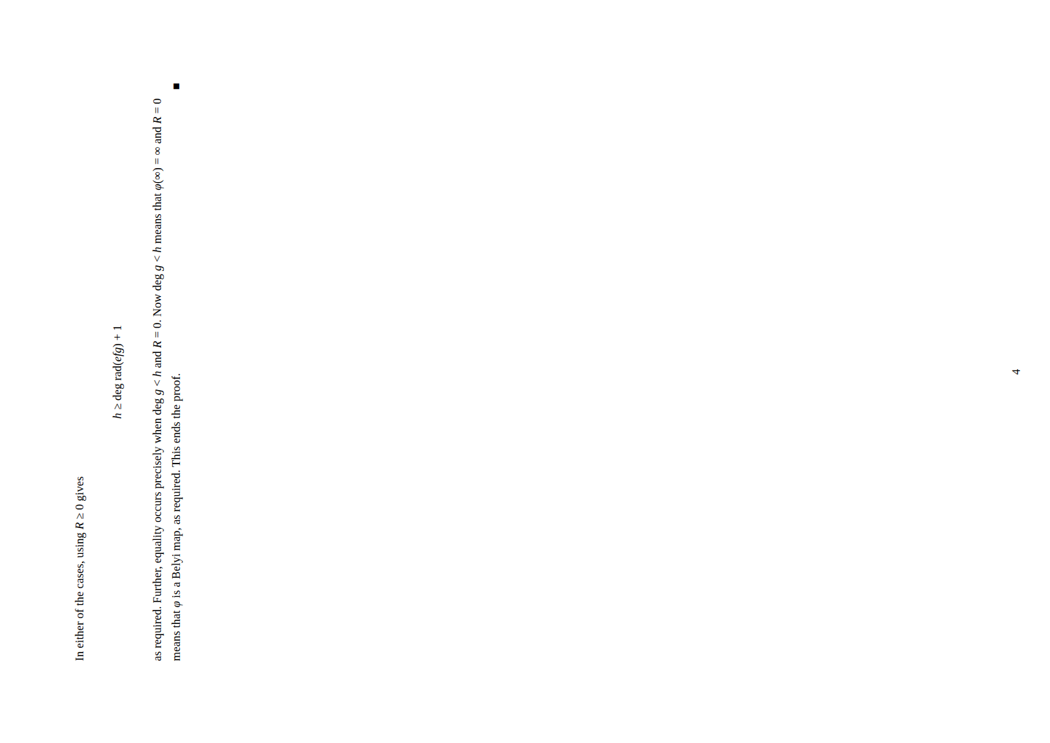In either of the cases, using R ≥ 0 gives
h ≥ deg rad(efg) + 1
as required. Further, equality occurs precisely when deg g < h and R = 0. Now deg g < h means that φ(∞) = ∞ and R = 0 means that φ is a Belyi map, as required. This ends the proof.■
4